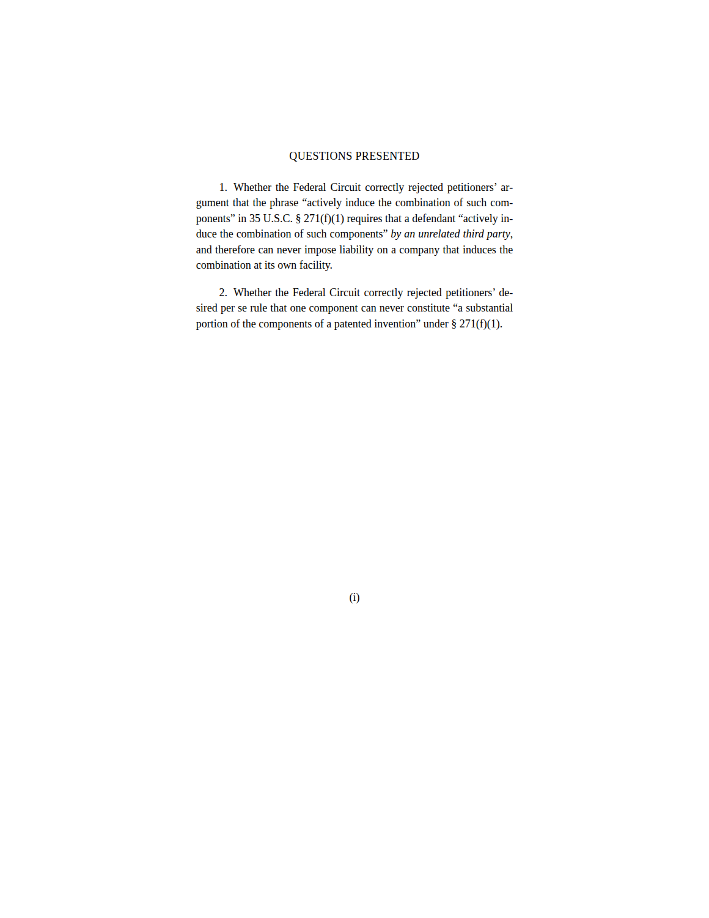Questions Presented
1. Whether the Federal Circuit correctly rejected petitioners’ argument that the phrase “actively induce the combination of such components” in 35 U.S.C. § 271(f)(1) requires that a defendant “actively induce the combination of such components” by an unrelated third party, and therefore can never impose liability on a company that induces the combination at its own facility.
2. Whether the Federal Circuit correctly rejected petitioners’ desired per se rule that one component can never constitute “a substantial portion of the components of a patented invention” under § 271(f)(1).
(i)